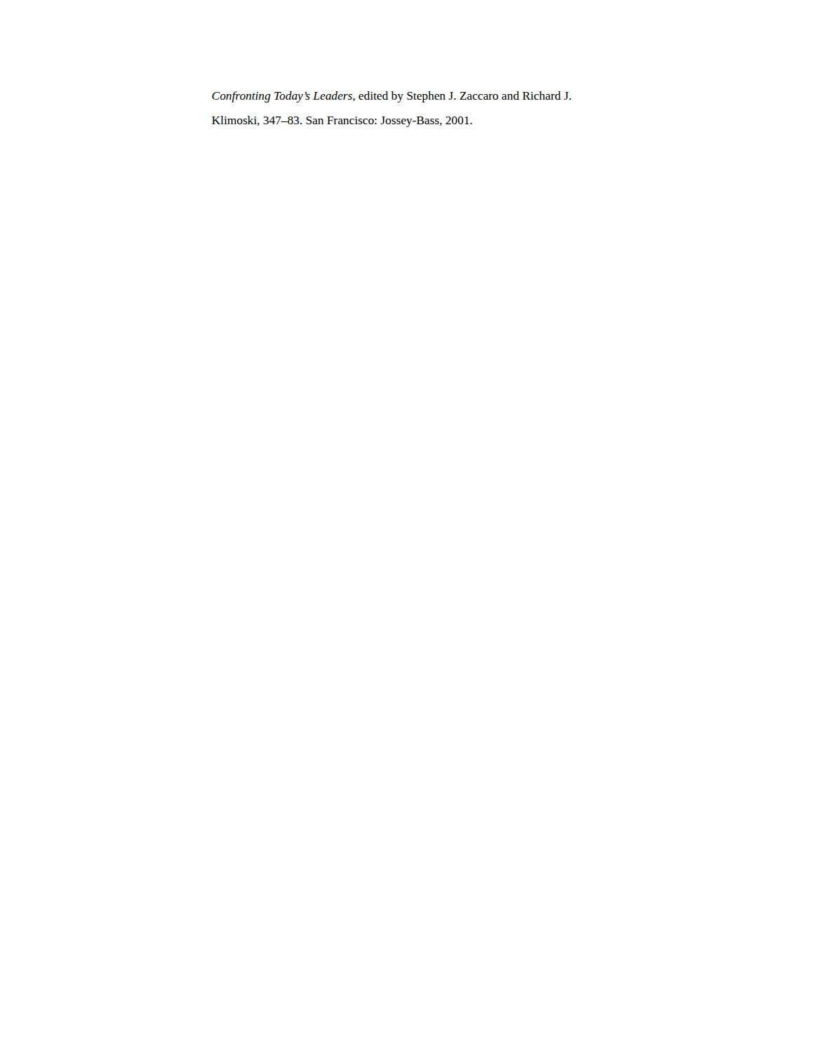Confronting Today’s Leaders, edited by Stephen J. Zaccaro and Richard J. Klimoski, 347–83. San Francisco: Jossey-Bass, 2001.